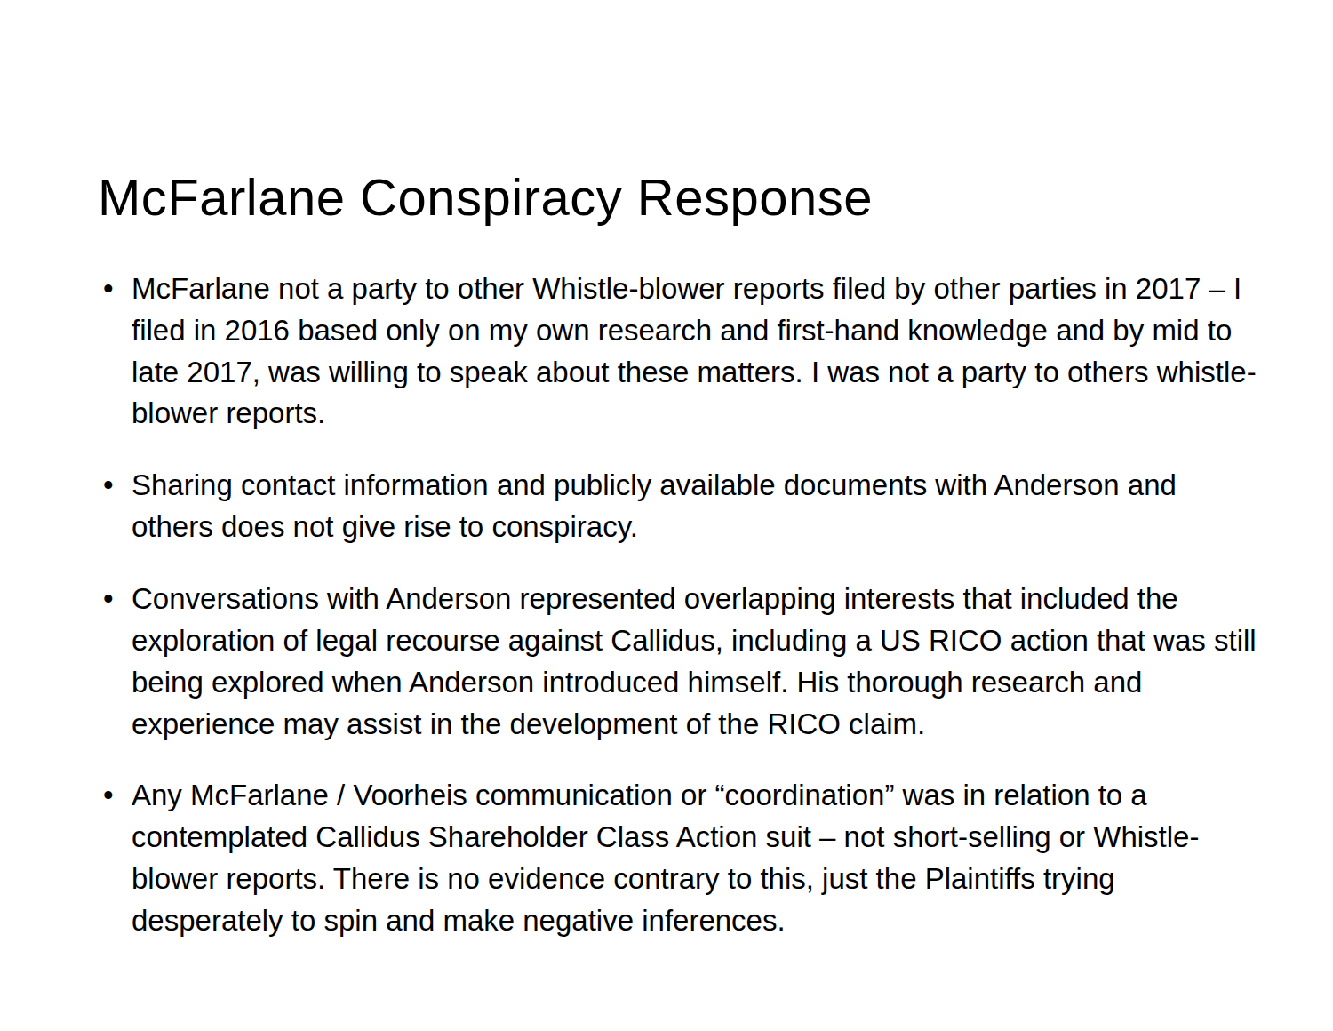McFarlane Conspiracy Response
McFarlane not a party to other Whistle-blower reports filed by other parties in 2017 – I filed in 2016 based only on my own research and first-hand knowledge and by mid to late 2017, was willing to speak about these matters. I was not a party to others whistle-blower reports.
Sharing contact information and publicly available documents with Anderson and others does not give rise to conspiracy.
Conversations with Anderson represented overlapping interests that included the exploration of legal recourse against Callidus, including a US RICO action that was still being explored when Anderson introduced himself. His thorough research and experience may assist in the development of the RICO claim.
Any McFarlane / Voorheis communication or “coordination” was in relation to a contemplated Callidus Shareholder Class Action suit – not short-selling or Whistle-blower reports. There is no evidence contrary to this, just the Plaintiffs trying desperately to spin and make negative inferences.